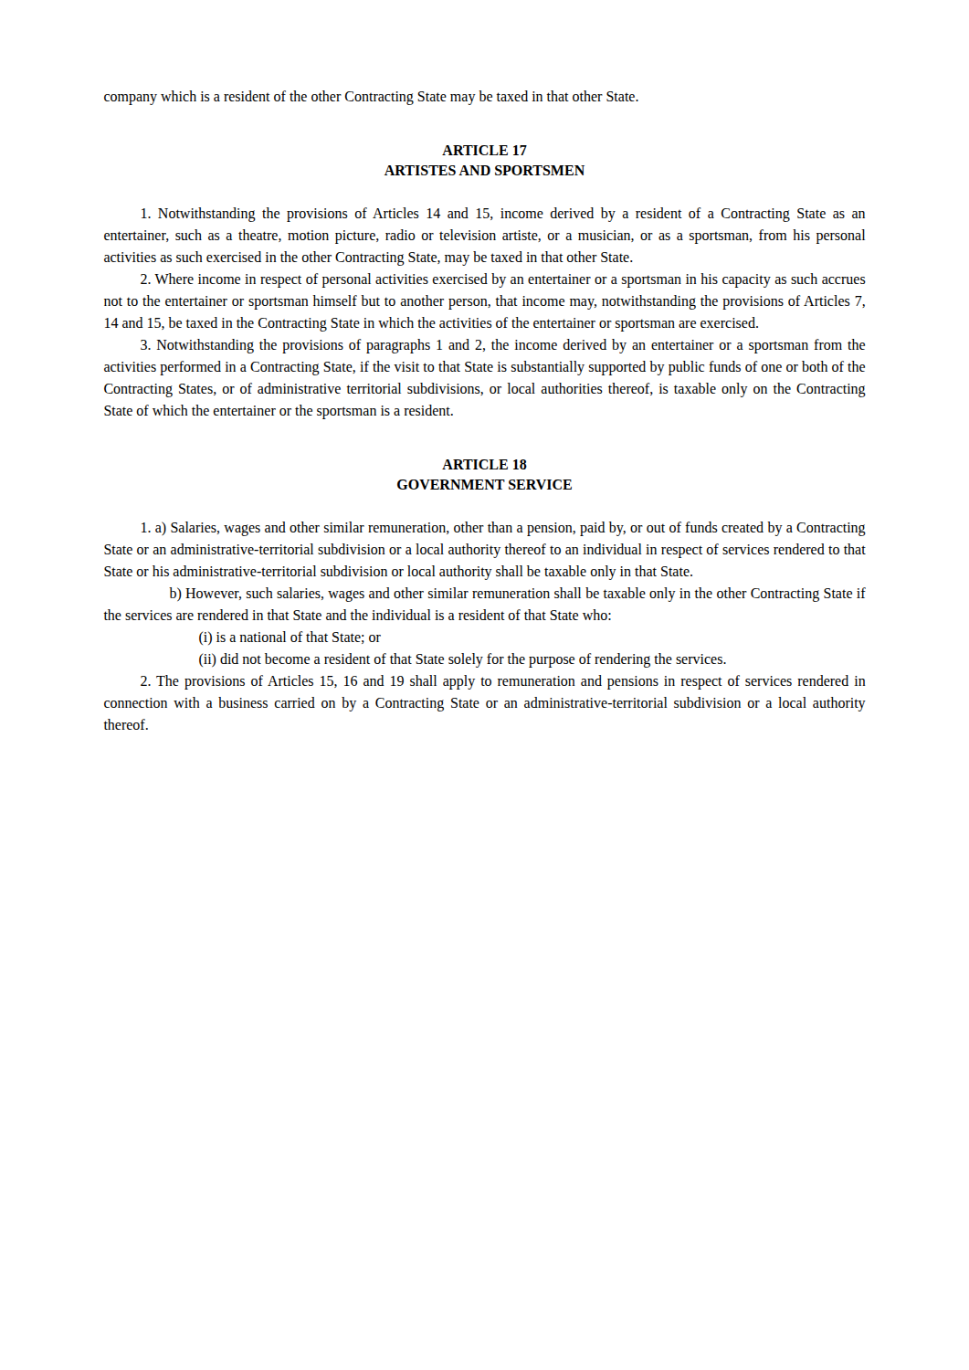company which is a resident of the other Contracting State may be taxed in that other State.
ARTICLE 17 ARTISTES AND SPORTSMEN
1. Notwithstanding the provisions of Articles 14 and 15, income derived by a resident of a Contracting State as an entertainer, such as a theatre, motion picture, radio or television artiste, or a musician, or as a sportsman, from his personal activities as such exercised in the other Contracting State, may be taxed in that other State.
2. Where income in respect of personal activities exercised by an entertainer or a sportsman in his capacity as such accrues not to the entertainer or sportsman himself but to another person, that income may, notwithstanding the provisions of Articles 7, 14 and 15, be taxed in the Contracting State in which the activities of the entertainer or sportsman are exercised.
3. Notwithstanding the provisions of paragraphs 1 and 2, the income derived by an entertainer or a sportsman from the activities performed in a Contracting State, if the visit to that State is substantially supported by public funds of one or both of the Contracting States, or of administrative territorial subdivisions, or local authorities thereof, is taxable only on the Contracting State of which the entertainer or the sportsman is a resident.
ARTICLE 18 GOVERNMENT SERVICE
1. a) Salaries, wages and other similar remuneration, other than a pension, paid by, or out of funds created by a Contracting State or an administrative-territorial subdivision or a local authority thereof to an individual in respect of services rendered to that State or his administrative-territorial subdivision or local authority shall be taxable only in that State.
b) However, such salaries, wages and other similar remuneration shall be taxable only in the other Contracting State if the services are rendered in that State and the individual is a resident of that State who:
(i) is a national of that State; or
(ii) did not become a resident of that State solely for the purpose of rendering the services.
2. The provisions of Articles 15, 16 and 19 shall apply to remuneration and pensions in respect of services rendered in connection with a business carried on by a Contracting State or an administrative-territorial subdivision or a local authority thereof.